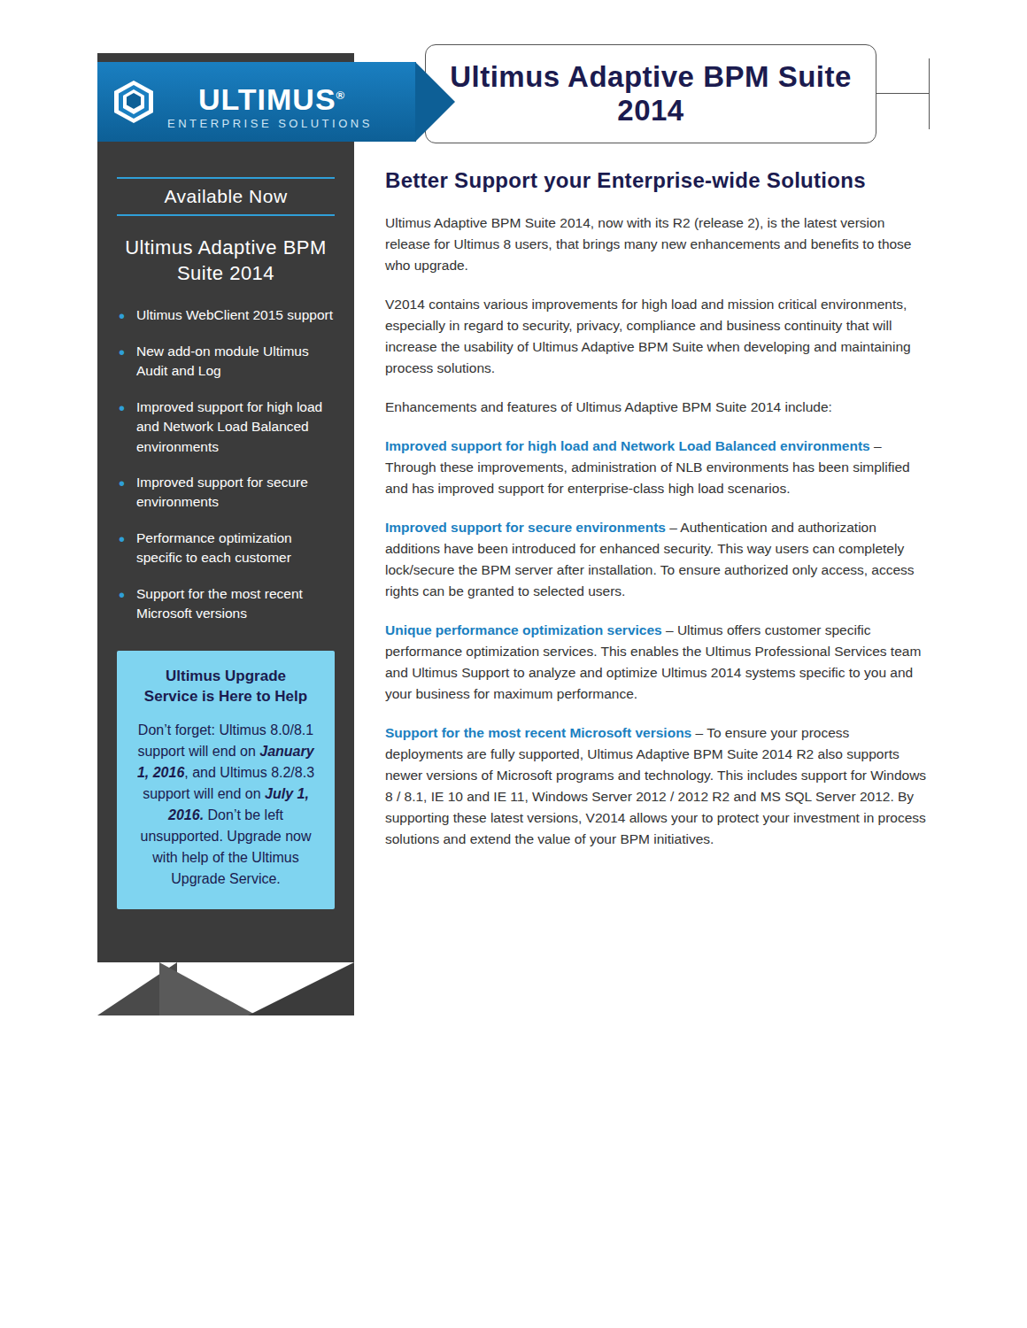Ultimus Adaptive BPM Suite 2014
ULTIMUS®
ENTERPRISE SOLUTIONS
Available Now
Ultimus Adaptive BPM
Suite 2014
Ultimus WebClient 2015 support
New add-on module Ultimus Audit and Log
Improved support for high load and Network Load Balanced environments
Improved support for secure environments
Performance optimization specific to each customer
Support for the most recent Microsoft versions
Ultimus Upgrade
Service is Here to Help
Don’t forget: Ultimus 8.0/8.1 support will end on January 1, 2016, and Ultimus 8.2/8.3 support will end on July 1, 2016. Don’t be left unsupported. Upgrade now with help of the Ultimus Upgrade Service.
Better Support your Enterprise-wide Solutions
Ultimus Adaptive BPM Suite 2014, now with its R2 (release 2), is the latest version release for Ultimus 8 users, that brings many new enhancements and benefits to those who upgrade.
V2014 contains various improvements for high load and mission critical environments, especially in regard to security, privacy, compliance and business continuity that will increase the usability of Ultimus Adaptive BPM Suite when developing and maintaining process solutions.
Enhancements and features of Ultimus Adaptive BPM Suite 2014 include:
Improved support for high load and Network Load Balanced environments –Through these improvements, administration of NLB environments has been simplified and has improved support for enterprise-class high load scenarios.
Improved support for secure environments – Authentication and authorization additions have been introduced for enhanced security. This way users can completely lock/secure the BPM server after installation. To ensure authorized only access, access rights can be granted to selected users.
Unique performance optimization services – Ultimus offers customer specific performance optimization services. This enables the Ultimus Professional Services team and Ultimus Support to analyze and optimize Ultimus 2014 systems specific to you and your business for maximum performance.
Support for the most recent Microsoft versions – To ensure your process deployments are fully supported, Ultimus Adaptive BPM Suite 2014 R2 also supports newer versions of Microsoft programs and technology. This includes support for Windows 8 / 8.1, IE 10 and IE 11, Windows Server 2012 / 2012 R2 and MS SQL Server 2012. By supporting these latest versions, V2014 allows your to protect your investment in process solutions and extend the value of your BPM initiatives.